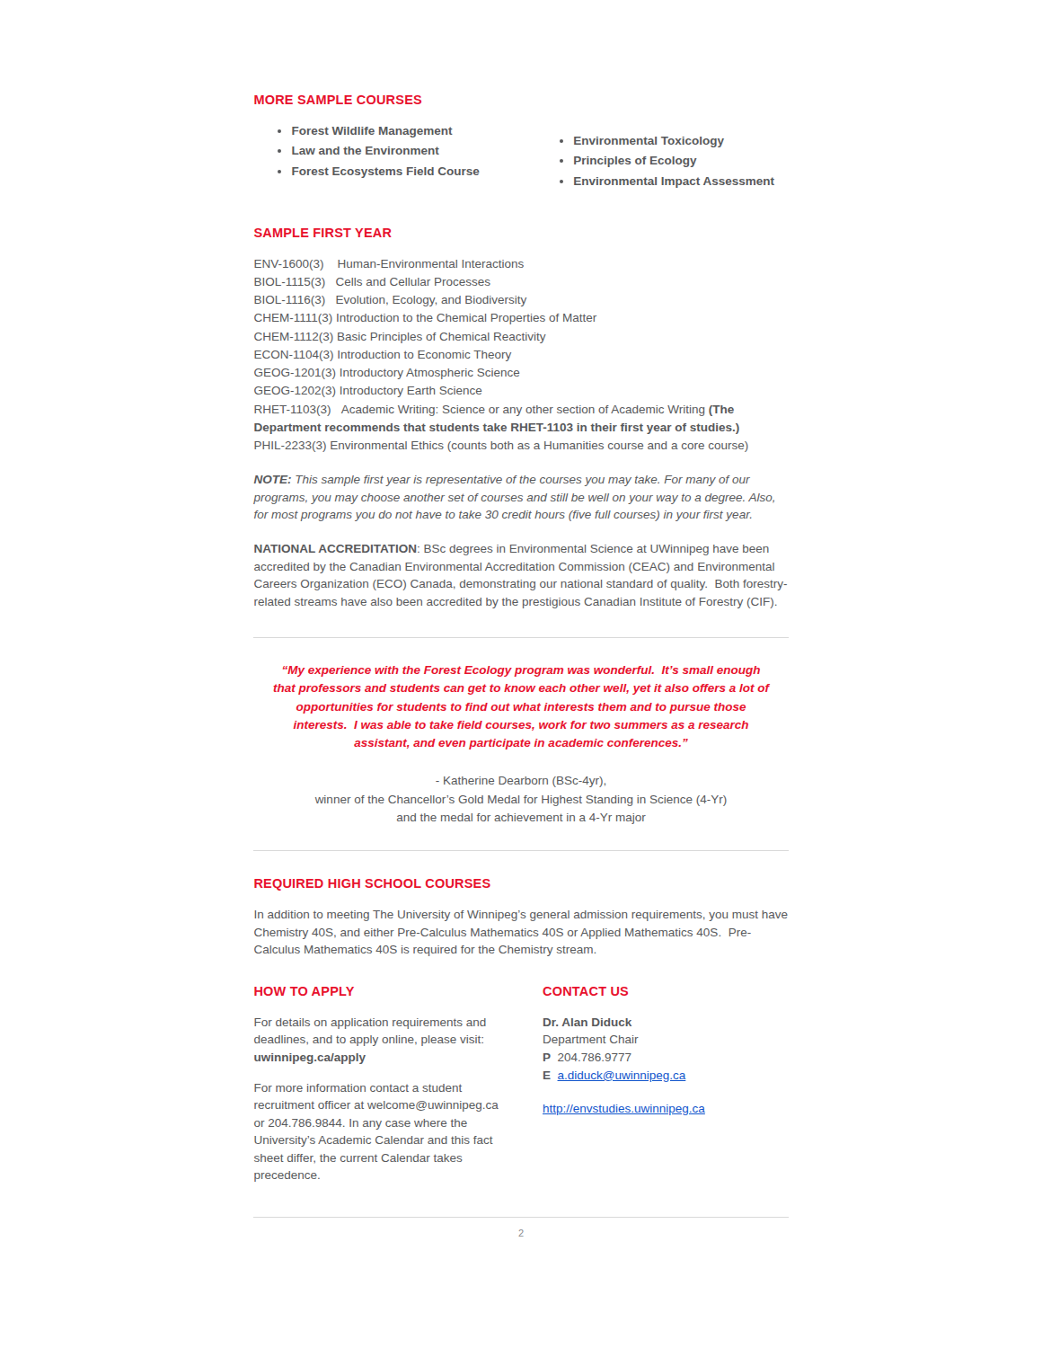More Sample Courses
Forest Wildlife Management
Law and the Environment
Forest Ecosystems Field Course
Environmental Toxicology
Principles of Ecology
Environmental Impact Assessment
Sample First Year
ENV-1600(3) Human-Environmental Interactions
BIOL-1115(3) Cells and Cellular Processes
BIOL-1116(3) Evolution, Ecology, and Biodiversity
CHEM-1111(3) Introduction to the Chemical Properties of Matter
CHEM-1112(3) Basic Principles of Chemical Reactivity
ECON-1104(3) Introduction to Economic Theory
GEOG-1201(3) Introductory Atmospheric Science
GEOG-1202(3) Introductory Earth Science
RHET-1103(3) Academic Writing: Science or any other section of Academic Writing (The Department recommends that students take RHET-1103 in their first year of studies.)
PHIL-2233(3) Environmental Ethics (counts both as a Humanities course and a core course)
NOTE: This sample first year is representative of the courses you may take. For many of our programs, you may choose another set of courses and still be well on your way to a degree. Also, for most programs you do not have to take 30 credit hours (five full courses) in your first year.
NATIONAL ACCREDITATION: BSc degrees in Environmental Science at UWinnipeg have been accredited by the Canadian Environmental Accreditation Commission (CEAC) and Environmental Careers Organization (ECO) Canada, demonstrating our national standard of quality. Both forestry-related streams have also been accredited by the prestigious Canadian Institute of Forestry (CIF).
“My experience with the Forest Ecology program was wonderful. It’s small enough that professors and students can get to know each other well, yet it also offers a lot of opportunities for students to find out what interests them and to pursue those interests. I was able to take field courses, work for two summers as a research assistant, and even participate in academic conferences.”
- Katherine Dearborn (BSc-4yr),
winner of the Chancellor’s Gold Medal for Highest Standing in Science (4-Yr)
and the medal for achievement in a 4-Yr major
Required High School Courses
In addition to meeting The University of Winnipeg’s general admission requirements, you must have Chemistry 40S, and either Pre-Calculus Mathematics 40S or Applied Mathematics 40S. Pre-Calculus Mathematics 40S is required for the Chemistry stream.
How to Apply
For details on application requirements and deadlines, and to apply online, please visit: uwinnipeg.ca/apply
For more information contact a student recruitment officer at welcome@uwinnipeg.ca or 204.786.9844. In any case where the University’s Academic Calendar and this fact sheet differ, the current Calendar takes precedence.
Contact Us
Dr. Alan Diduck
Department Chair
P 204.786.9777
E a.diduck@uwinnipeg.ca
http://envstudies.uwinnipeg.ca
2